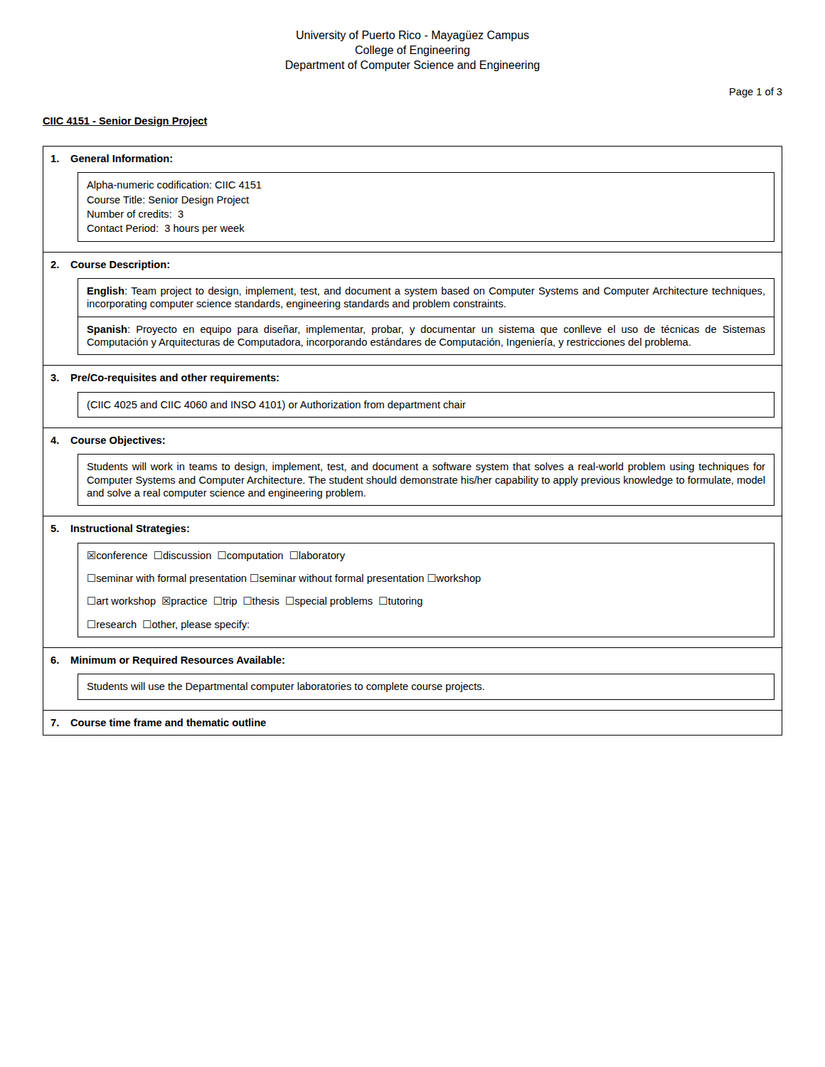University of Puerto Rico - Mayagüez Campus
College of Engineering
Department of Computer Science and Engineering
Page 1 of 3
CIIC 4151 - Senior Design Project
1. General Information:
Alpha-numeric codification: CIIC 4151
Course Title: Senior Design Project
Number of credits: 3
Contact Period: 3 hours per week
2. Course Description:
English: Team project to design, implement, test, and document a system based on Computer Systems and Computer Architecture techniques, incorporating computer science standards, engineering standards and problem constraints.
Spanish: Proyecto en equipo para diseñar, implementar, probar, y documentar un sistema que conlleve el uso de técnicas de Sistemas Computación y Arquitecturas de Computadora, incorporando estándares de Computación, Ingeniería, y restricciones del problema.
3. Pre/Co-requisites and other requirements:
(CIIC 4025 and CIIC 4060 and INSO 4101) or Authorization from department chair
4. Course Objectives:
Students will work in teams to design, implement, test, and document a software system that solves a real-world problem using techniques for Computer Systems and Computer Architecture. The student should demonstrate his/her capability to apply previous knowledge to formulate, model and solve a real computer science and engineering problem.
5. Instructional Strategies:
☒conference ☐discussion ☐computation ☐laboratory
☐seminar with formal presentation ☐seminar without formal presentation ☐workshop
☐art workshop ☒practice ☐trip ☐thesis ☐special problems ☐tutoring
☐research ☐other, please specify:
6. Minimum or Required Resources Available:
Students will use the Departmental computer laboratories to complete course projects.
7. Course time frame and thematic outline